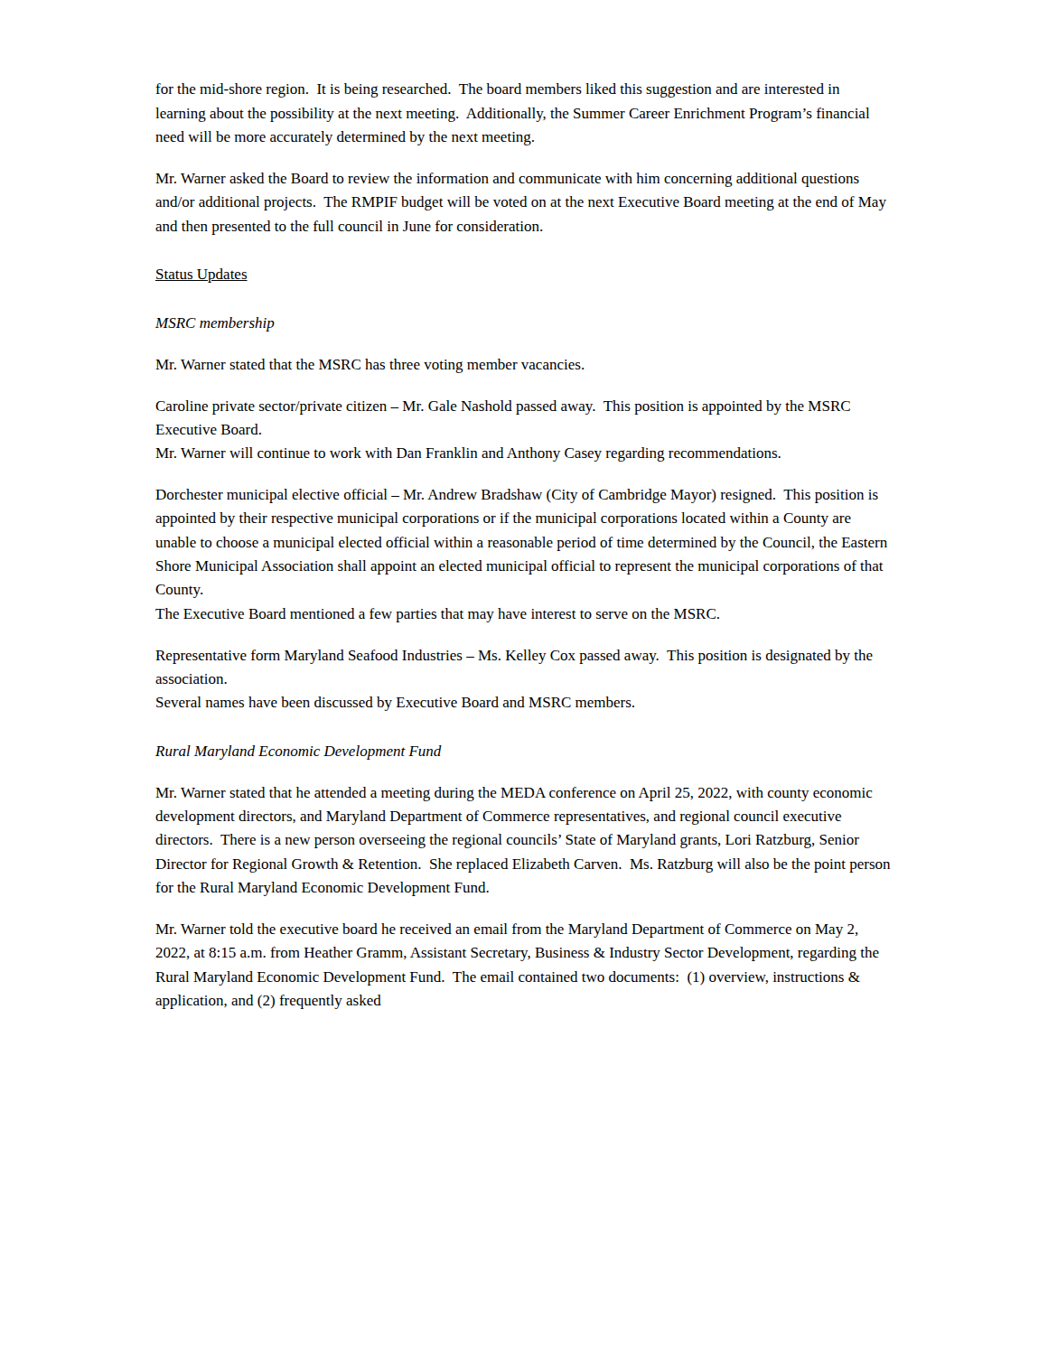for the mid-shore region. It is being researched. The board members liked this suggestion and are interested in learning about the possibility at the next meeting. Additionally, the Summer Career Enrichment Program’s financial need will be more accurately determined by the next meeting.
Mr. Warner asked the Board to review the information and communicate with him concerning additional questions and/or additional projects. The RMPIF budget will be voted on at the next Executive Board meeting at the end of May and then presented to the full council in June for consideration.
Status Updates
MSRC membership
Mr. Warner stated that the MSRC has three voting member vacancies.
Caroline private sector/private citizen – Mr. Gale Nashold passed away. This position is appointed by the MSRC Executive Board.
Mr. Warner will continue to work with Dan Franklin and Anthony Casey regarding recommendations.
Dorchester municipal elective official – Mr. Andrew Bradshaw (City of Cambridge Mayor) resigned. This position is appointed by their respective municipal corporations or if the municipal corporations located within a County are unable to choose a municipal elected official within a reasonable period of time determined by the Council, the Eastern Shore Municipal Association shall appoint an elected municipal official to represent the municipal corporations of that County.
The Executive Board mentioned a few parties that may have interest to serve on the MSRC.
Representative form Maryland Seafood Industries – Ms. Kelley Cox passed away. This position is designated by the association.
Several names have been discussed by Executive Board and MSRC members.
Rural Maryland Economic Development Fund
Mr. Warner stated that he attended a meeting during the MEDA conference on April 25, 2022, with county economic development directors, and Maryland Department of Commerce representatives, and regional council executive directors. There is a new person overseeing the regional councils’ State of Maryland grants, Lori Ratzburg, Senior Director for Regional Growth & Retention. She replaced Elizabeth Carven. Ms. Ratzburg will also be the point person for the Rural Maryland Economic Development Fund.
Mr. Warner told the executive board he received an email from the Maryland Department of Commerce on May 2, 2022, at 8:15 a.m. from Heather Gramm, Assistant Secretary, Business & Industry Sector Development, regarding the Rural Maryland Economic Development Fund. The email contained two documents: (1) overview, instructions & application, and (2) frequently asked